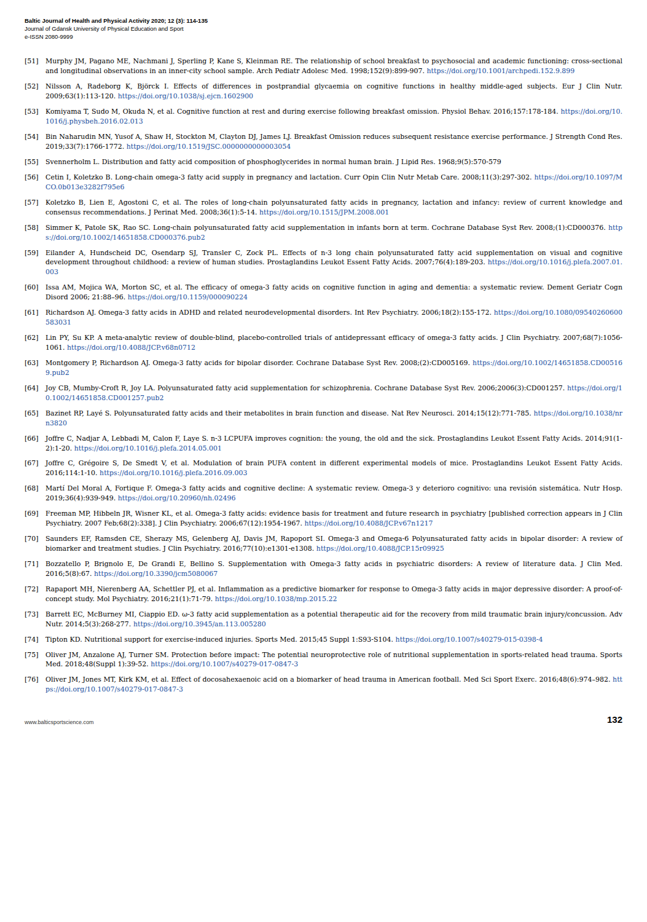Baltic Journal of Health and Physical Activity 2020; 12 (3): 114-135
Journal of Gdansk University of Physical Education and Sport
e-ISSN 2080-9999
[51] Murphy JM, Pagano ME, Nachmani J, Sperling P, Kane S, Kleinman RE. The relationship of school breakfast to psychosocial and academic functioning: cross-sectional and longitudinal observations in an inner-city school sample. Arch Pediatr Adolesc Med. 1998;152(9):899-907. https://doi.org/10.1001/archpedi.152.9.899
[52] Nilsson A, Radeborg K, Björck I. Effects of differences in postprandial glycaemia on cognitive functions in healthy middle-aged subjects. Eur J Clin Nutr. 2009;63(1):113-120. https://doi.org/10.1038/sj.ejcn.1602900
[53] Komiyama T, Sudo M, Okuda N, et al. Cognitive function at rest and during exercise following breakfast omission. Physiol Behav. 2016;157:178-184. https://doi.org/10.1016/j.physbeh.2016.02.013
[54] Bin Naharudin MN, Yusof A, Shaw H, Stockton M, Clayton DJ, James LJ. Breakfast Omission reduces subsequent resistance exercise performance. J Strength Cond Res. 2019;33(7):1766-1772. https://doi.org/10.1519/JSC.0000000000003054
[55] Svennerholm L. Distribution and fatty acid composition of phosphoglycerides in normal human brain. J Lipid Res. 1968;9(5):570-579
[56] Cetin I, Koletzko B. Long-chain omega-3 fatty acid supply in pregnancy and lactation. Curr Opin Clin Nutr Metab Care. 2008;11(3):297-302. https://doi.org/10.1097/MCO.0b013e3282f795e6
[57] Koletzko B, Lien E, Agostoni C, et al. The roles of long-chain polyunsaturated fatty acids in pregnancy, lactation and infancy: review of current knowledge and consensus recommendations. J Perinat Med. 2008;36(1):5-14. https://doi.org/10.1515/JPM.2008.001
[58] Simmer K, Patole SK, Rao SC. Long-chain polyunsaturated fatty acid supplementation in infants born at term. Cochrane Database Syst Rev. 2008;(1):CD000376. https://doi.org/10.1002/14651858.CD000376.pub2
[59] Eilander A, Hundscheid DC, Osendarp SJ, Transler C, Zock PL. Effects of n-3 long chain polyunsaturated fatty acid supplementation on visual and cognitive development throughout childhood: a review of human studies. Prostaglandins Leukot Essent Fatty Acids. 2007;76(4):189-203. https://doi.org/10.1016/j.plefa.2007.01.003
[60] Issa AM, Mojica WA, Morton SC, et al. The efficacy of omega-3 fatty acids on cognitive function in aging and dementia: a systematic review. Dement Geriatr Cogn Disord 2006; 21:88–96. https://doi.org/10.1159/000090224
[61] Richardson AJ. Omega-3 fatty acids in ADHD and related neurodevelopmental disorders. Int Rev Psychiatry. 2006;18(2):155-172. https://doi.org/10.1080/09540260600583031
[62] Lin PY, Su KP. A meta-analytic review of double-blind, placebo-controlled trials of antidepressant efficacy of omega-3 fatty acids. J Clin Psychiatry. 2007;68(7):1056-1061. https://doi.org/10.4088/JCP.v68n0712
[63] Montgomery P, Richardson AJ. Omega-3 fatty acids for bipolar disorder. Cochrane Database Syst Rev. 2008;(2):CD005169. https://doi.org/10.1002/14651858.CD005169.pub2
[64] Joy CB, Mumby-Croft R, Joy LA. Polyunsaturated fatty acid supplementation for schizophrenia. Cochrane Database Syst Rev. 2006;2006(3):CD001257. https://doi.org/10.1002/14651858.CD001257.pub2
[65] Bazinet RP, Layé S. Polyunsaturated fatty acids and their metabolites in brain function and disease. Nat Rev Neurosci. 2014;15(12):771-785. https://doi.org/10.1038/nrn3820
[66] Joffre C, Nadjar A, Lebbadi M, Calon F, Laye S. n-3 LCPUFA improves cognition: the young, the old and the sick. Prostaglandins Leukot Essent Fatty Acids. 2014;91(1-2):1-20. https://doi.org/10.1016/j.plefa.2014.05.001
[67] Joffre C, Grégoire S, De Smedt V, et al. Modulation of brain PUFA content in different experimental models of mice. Prostaglandins Leukot Essent Fatty Acids. 2016;114:1-10. https://doi.org/10.1016/j.plefa.2016.09.003
[68] Martí Del Moral A, Fortique F. Omega-3 fatty acids and cognitive decline: A systematic review. Omega-3 y deterioro cognitivo: una revisión sistemática. Nutr Hosp. 2019;36(4):939-949. https://doi.org/10.20960/nh.02496
[69] Freeman MP, Hibbeln JR, Wisner KL, et al. Omega-3 fatty acids: evidence basis for treatment and future research in psychiatry [published correction appears in J Clin Psychiatry. 2007 Feb;68(2):338]. J Clin Psychiatry. 2006;67(12):1954-1967. https://doi.org/10.4088/JCP.v67n1217
[70] Saunders EF, Ramsden CE, Sherazy MS, Gelenberg AJ, Davis JM, Rapoport SI. Omega-3 and Omega-6 Polyunsaturated fatty acids in bipolar disorder: A review of biomarker and treatment studies. J Clin Psychiatry. 2016;77(10):e1301-e1308. https://doi.org/10.4088/JCP.15r09925
[71] Bozzatello P, Brignolo E, De Grandi E, Bellino S. Supplementation with Omega-3 fatty acids in psychiatric disorders: A review of literature data. J Clin Med. 2016;5(8):67. https://doi.org/10.3390/jcm5080067
[72] Rapaport MH, Nierenberg AA, Schettler PJ, et al. Inflammation as a predictive biomarker for response to Omega-3 fatty acids in major depressive disorder: A proof-of-concept study. Mol Psychiatry. 2016;21(1):71-79. https://doi.org/10.1038/mp.2015.22
[73] Barrett EC, McBurney MI, Ciappio ED. ω-3 fatty acid supplementation as a potential therapeutic aid for the recovery from mild traumatic brain injury/concussion. Adv Nutr. 2014;5(3):268-277. https://doi.org/10.3945/an.113.005280
[74] Tipton KD. Nutritional support for exercise-induced injuries. Sports Med. 2015;45 Suppl 1:S93-S104. https://doi.org/10.1007/s40279-015-0398-4
[75] Oliver JM, Anzalone AJ, Turner SM. Protection before impact: The potential neuroprotective role of nutritional supplementation in sports-related head trauma. Sports Med. 2018;48(Suppl 1):39-52. https://doi.org/10.1007/s40279-017-0847-3
[76] Oliver JM, Jones MT, Kirk KM, et al. Effect of docosahexaenoic acid on a biomarker of head trauma in American football. Med Sci Sport Exerc. 2016;48(6):974–982. https://doi.org/10.1007/s40279-017-0847-3
www.balticsportscience.com
132